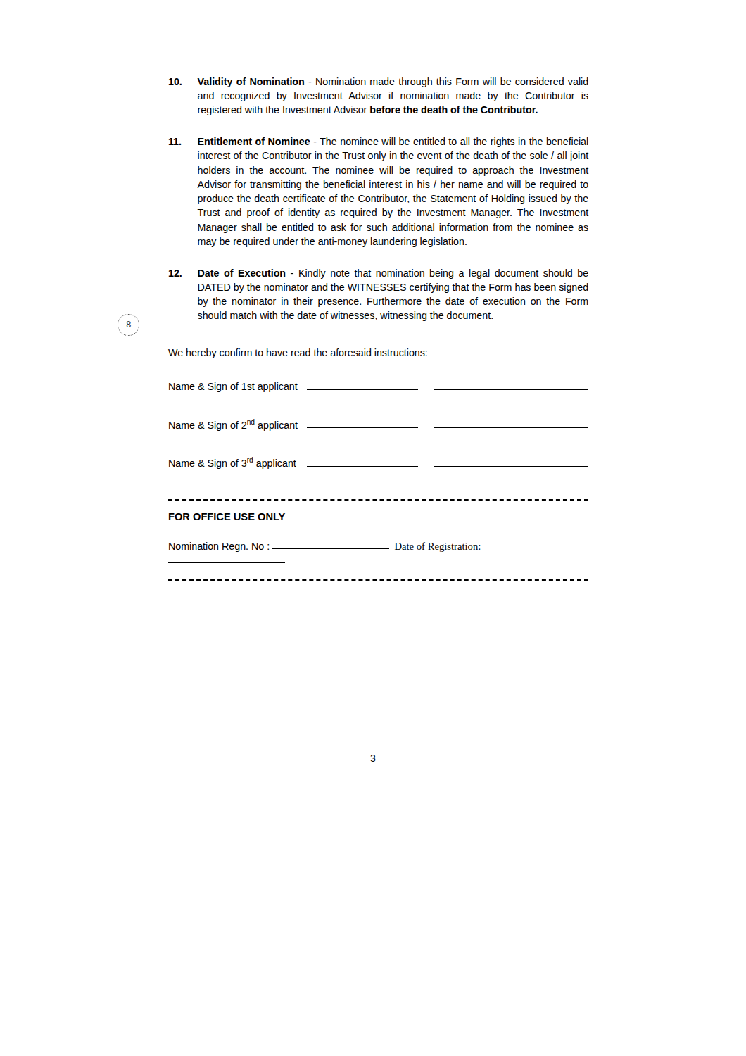8
10. Validity of Nomination - Nomination made through this Form will be considered valid and recognized by Investment Advisor if nomination made by the Contributor is registered with the Investment Advisor before the death of the Contributor.
11. Entitlement of Nominee - The nominee will be entitled to all the rights in the beneficial interest of the Contributor in the Trust only in the event of the death of the sole / all joint holders in the account. The nominee will be required to approach the Investment Advisor for transmitting the beneficial interest in his / her name and will be required to produce the death certificate of the Contributor, the Statement of Holding issued by the Trust and proof of identity as required by the Investment Manager. The Investment Manager shall be entitled to ask for such additional information from the nominee as may be required under the anti-money laundering legislation.
12. Date of Execution - Kindly note that nomination being a legal document should be DATED by the nominator and the WITNESSES certifying that the Form has been signed by the nominator in their presence. Furthermore the date of execution on the Form should match with the date of witnesses, witnessing the document.
We hereby confirm to have read the aforesaid instructions:
| Name & Sign of 1st applicant | | |
| Name & Sign of 2 nd applicant | | |
| Name & Sign of 3 rd applicant | | |
FOR OFFICE USE ONLY
Nomination Regn. No : Date of Registration:
3